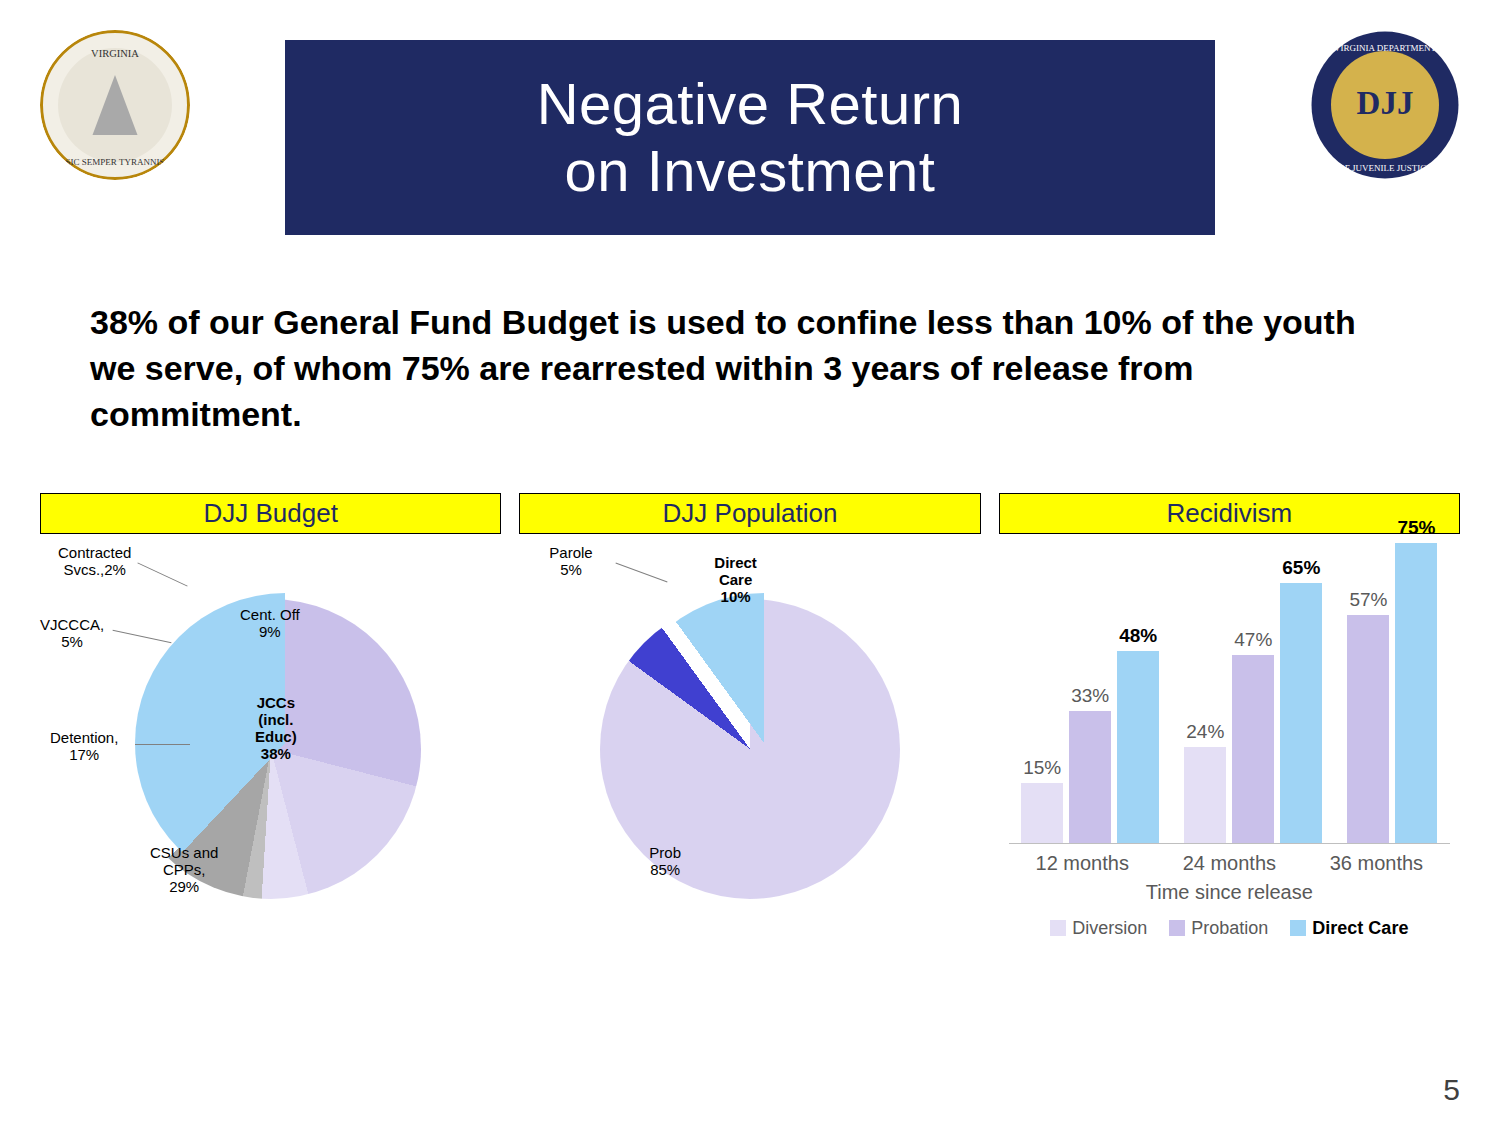Negative Return
on Investment
38% of our General Fund Budget is used to confine less than 10% of the youth we serve, of whom 75% are rearrested within 3 years of release from commitment.
DJJ Budget
Contracted
Svcs.,2%
VJCCCA,
5%
Cent. Off
9%
JCCs
(incl.
Educ)
38%
Detention,
17%
CSUs and
CPPs,
29%
DJJ Population
Parole
5%
Direct
Care
10%
Prob
85%
Recidivism
15%
33%
48%
24%
47%
65%
57%
75%
12 months
24 months
36 months
Time since release
Diversion
Probation
Direct Care
5